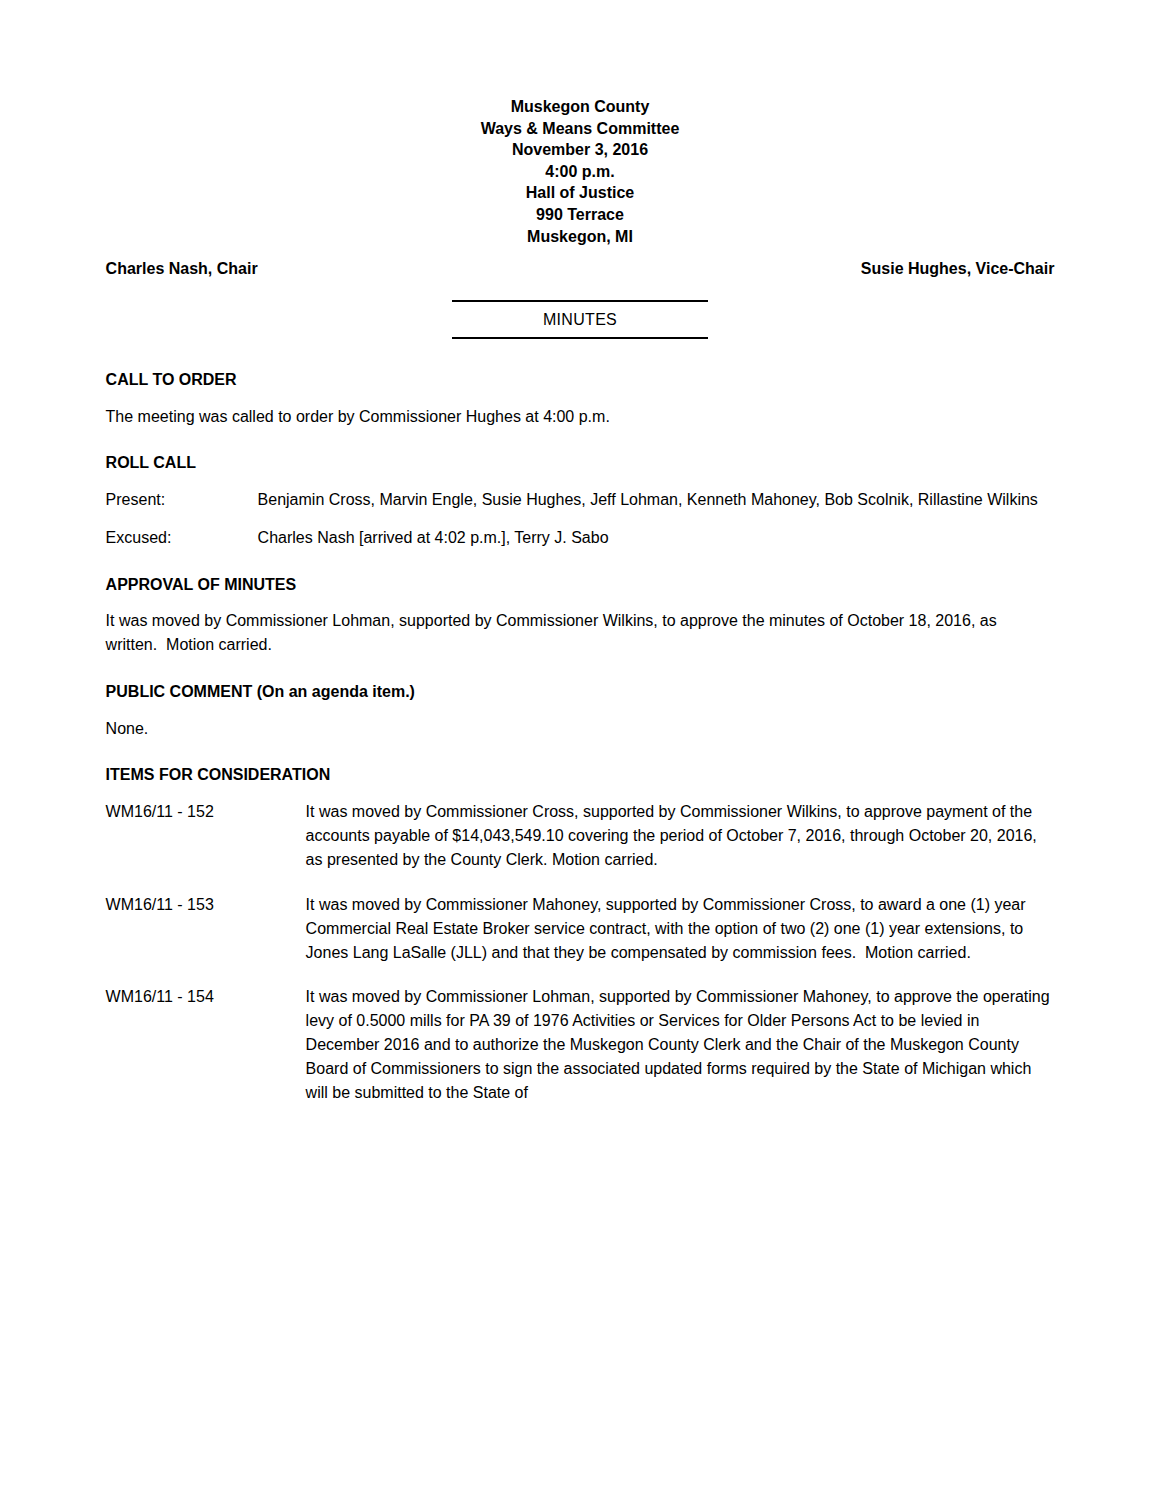Muskegon County
Ways & Means Committee
November 3, 2016
4:00 p.m.
Hall of Justice
990 Terrace
Muskegon, MI
Charles Nash, Chair Susie Hughes, Vice-Chair
MINUTES
CALL TO ORDER
The meeting was called to order by Commissioner Hughes at 4:00 p.m.
ROLL CALL
Present:
Benjamin Cross, Marvin Engle, Susie Hughes, Jeff Lohman, Kenneth Mahoney, Bob Scolnik, Rillastine Wilkins
Excused:
Charles Nash [arrived at 4:02 p.m.], Terry J. Sabo
APPROVAL OF MINUTES
It was moved by Commissioner Lohman, supported by Commissioner Wilkins, to approve the minutes of October 18, 2016, as written. Motion carried.
PUBLIC COMMENT (On an agenda item.)
None.
ITEMS FOR CONSIDERATION
WM16/11 - 152
It was moved by Commissioner Cross, supported by Commissioner Wilkins, to approve payment of the accounts payable of $14,043,549.10 covering the period of October 7, 2016, through October 20, 2016, as presented by the County Clerk. Motion carried.
WM16/11 - 153
It was moved by Commissioner Mahoney, supported by Commissioner Cross, to award a one (1) year Commercial Real Estate Broker service contract, with the option of two (2) one (1) year extensions, to Jones Lang LaSalle (JLL) and that they be compensated by commission fees. Motion carried.
WM16/11 - 154
It was moved by Commissioner Lohman, supported by Commissioner Mahoney, to approve the operating levy of 0.5000 mills for PA 39 of 1976 Activities or Services for Older Persons Act to be levied in December 2016 and to authorize the Muskegon County Clerk and the Chair of the Muskegon County Board of Commissioners to sign the associated updated forms required by the State of Michigan which will be submitted to the State of